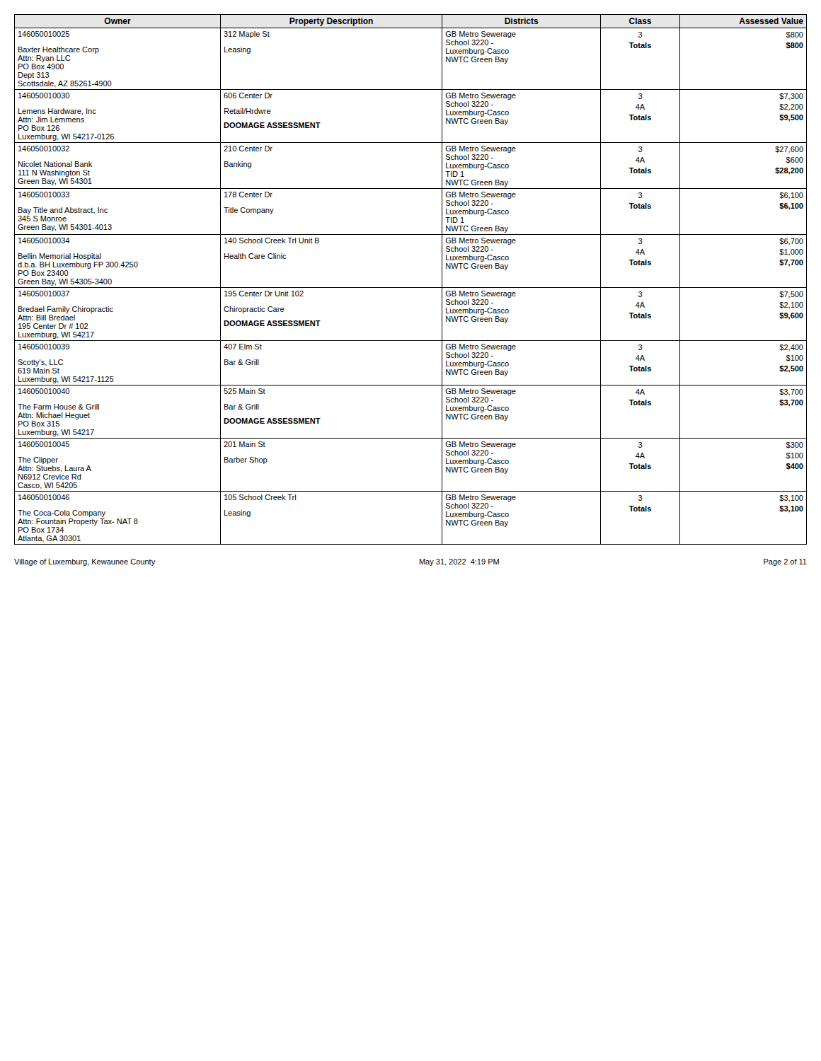| Owner | Property Description | Districts | Class | Assessed Value |
| --- | --- | --- | --- | --- |
| 146050010025 Baxter Healthcare Corp Attn: Ryan LLC PO Box 4900 Dept 313 Scottsdale, AZ 85261-4900 | 312 Maple St Leasing | GB Metro Sewerage School 3220 - Luxemburg-Casco NWTC Green Bay | 3 Totals | $800 $800 |
| 146050010030 Lemens Hardware, Inc Attn: Jim Lemmens PO Box 126 Luxemburg, WI 54217-0126 | 606 Center Dr Retail/Hrdwre DOOMAGE ASSESSMENT | GB Metro Sewerage School 3220 - Luxemburg-Casco NWTC Green Bay | 3 4A Totals | $7,300 $2,200 $9,500 |
| 146050010032 Nicolet National Bank 111 N Washington St Green Bay, WI 54301 | 210 Center Dr Banking | GB Metro Sewerage School 3220 - Luxemburg-Casco TID 1 NWTC Green Bay | 3 4A Totals | $27,600 $600 $28,200 |
| 146050010033 Bay Title and Abstract, Inc 345 S Monroe Green Bay, WI 54301-4013 | 178 Center Dr Title Company | GB Metro Sewerage School 3220 - Luxemburg-Casco TID 1 NWTC Green Bay | 3 Totals | $6,100 $6,100 |
| 146050010034 Bellin Memorial Hospital d.b.a. BH Luxemburg FP 300.4250 PO Box 23400 Green Bay, WI 54305-3400 | 140 School Creek Trl Unit B Health Care Clinic | GB Metro Sewerage School 3220 - Luxemburg-Casco NWTC Green Bay | 3 4A Totals | $6,700 $1,000 $7,700 |
| 146050010037 Bredael Family Chiropractic Attn: Bill Bredael 195 Center Dr # 102 Luxemburg, WI 54217 | 195 Center Dr Unit 102 Chiropractic Care DOOMAGE ASSESSMENT | GB Metro Sewerage School 3220 - Luxemburg-Casco NWTC Green Bay | 3 4A Totals | $7,500 $2,100 $9,600 |
| 146050010039 Scotty's, LLC 619 Main St Luxemburg, WI 54217-1125 | 407 Elm St Bar & Grill | GB Metro Sewerage School 3220 - Luxemburg-Casco NWTC Green Bay | 3 4A Totals | $2,400 $100 $2,500 |
| 146050010040 The Farm House & Grill Attn: Michael Heguet PO Box 315 Luxemburg, WI 54217 | 525 Main St Bar & Grill DOOMAGE ASSESSMENT | GB Metro Sewerage School 3220 - Luxemburg-Casco NWTC Green Bay | 4A Totals | $3,700 $3,700 |
| 146050010045 The Clipper Attn: Stuebs, Laura A N6912 Crevice Rd Casco, WI 54205 | 201 Main St Barber Shop | GB Metro Sewerage School 3220 - Luxemburg-Casco NWTC Green Bay | 3 4A Totals | $300 $100 $400 |
| 146050010046 The Coca-Cola Company Attn: Fountain Property Tax- NAT 8 PO Box 1734 Atlanta, GA 30301 | 105 School Creek Trl Leasing | GB Metro Sewerage School 3220 - Luxemburg-Casco NWTC Green Bay | 3 Totals | $3,100 $3,100 |
Village of Luxemburg, Kewaunee County
May 31, 2022 4:19 PM
Page 2 of 11